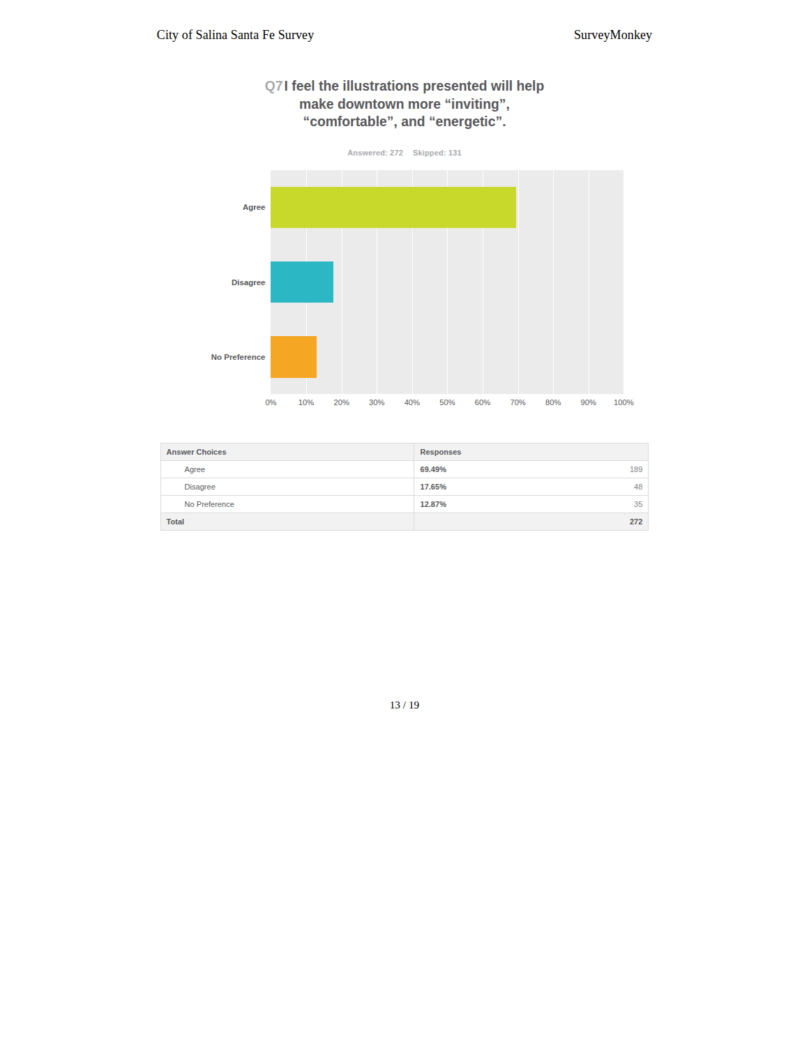City of Salina Santa Fe Survey
SurveyMonkey
Q7 I feel the illustrations presented will help
make downtown more “inviting”,
“comfortable”, and “energetic”.
Answered: 272 Skipped: 131
Agree
Disagree
No Preference
0% 10% 20% 30% 40% 50% 60% 70% 80% 90% 100%
| Answer Choices | Responses |
| --- | --- |
| Agree | 69.49% 189 |
| Disagree | 17.65% 48 |
| No Preference | 12.87% 35 |
| Total | 272 |
13 / 19